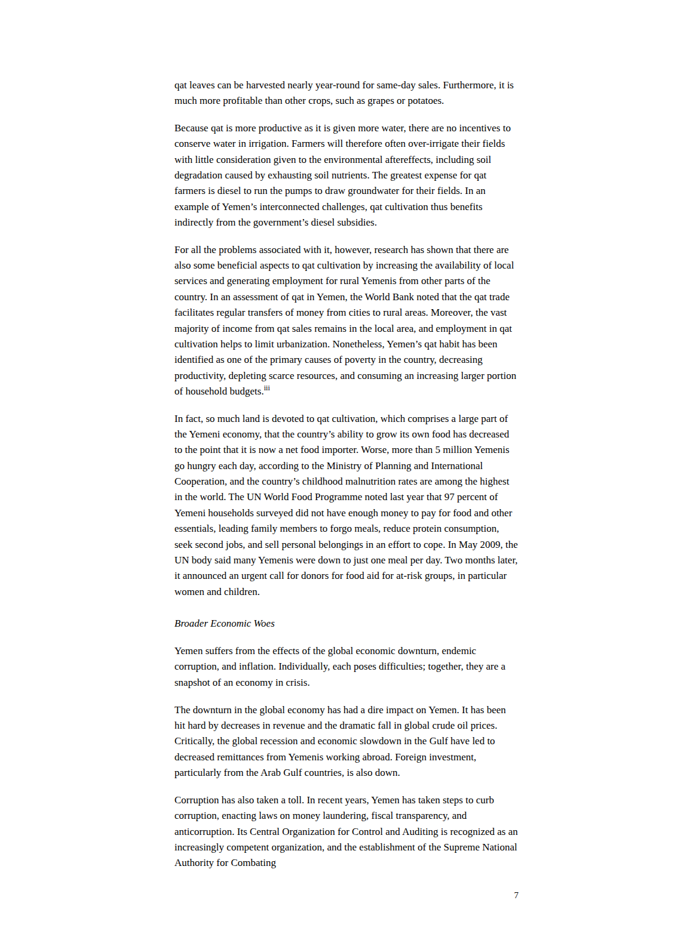qat leaves can be harvested nearly year-round for same-day sales. Furthermore, it is much more profitable than other crops, such as grapes or potatoes.
Because qat is more productive as it is given more water, there are no incentives to conserve water in irrigation. Farmers will therefore often over-irrigate their fields with little consideration given to the environmental aftereffects, including soil degradation caused by exhausting soil nutrients. The greatest expense for qat farmers is diesel to run the pumps to draw groundwater for their fields. In an example of Yemen’s interconnected challenges, qat cultivation thus benefits indirectly from the government’s diesel subsidies.
For all the problems associated with it, however, research has shown that there are also some beneficial aspects to qat cultivation by increasing the availability of local services and generating employment for rural Yemenis from other parts of the country. In an assessment of qat in Yemen, the World Bank noted that the qat trade facilitates regular transfers of money from cities to rural areas. Moreover, the vast majority of income from qat sales remains in the local area, and employment in qat cultivation helps to limit urbanization. Nonetheless, Yemen’s qat habit has been identified as one of the primary causes of poverty in the country, decreasing productivity, depleting scarce resources, and consuming an increasing larger portion of household budgets.iii
In fact, so much land is devoted to qat cultivation, which comprises a large part of the Yemeni economy, that the country’s ability to grow its own food has decreased to the point that it is now a net food importer. Worse, more than 5 million Yemenis go hungry each day, according to the Ministry of Planning and International Cooperation, and the country’s childhood malnutrition rates are among the highest in the world. The UN World Food Programme noted last year that 97 percent of Yemeni households surveyed did not have enough money to pay for food and other essentials, leading family members to forgo meals, reduce protein consumption, seek second jobs, and sell personal belongings in an effort to cope. In May 2009, the UN body said many Yemenis were down to just one meal per day. Two months later, it announced an urgent call for donors for food aid for at-risk groups, in particular women and children.
Broader Economic Woes
Yemen suffers from the effects of the global economic downturn, endemic corruption, and inflation. Individually, each poses difficulties; together, they are a snapshot of an economy in crisis.
The downturn in the global economy has had a dire impact on Yemen. It has been hit hard by decreases in revenue and the dramatic fall in global crude oil prices. Critically, the global recession and economic slowdown in the Gulf have led to decreased remittances from Yemenis working abroad. Foreign investment, particularly from the Arab Gulf countries, is also down.
Corruption has also taken a toll. In recent years, Yemen has taken steps to curb corruption, enacting laws on money laundering, fiscal transparency, and anticorruption. Its Central Organization for Control and Auditing is recognized as an increasingly competent organization, and the establishment of the Supreme National Authority for Combating
7